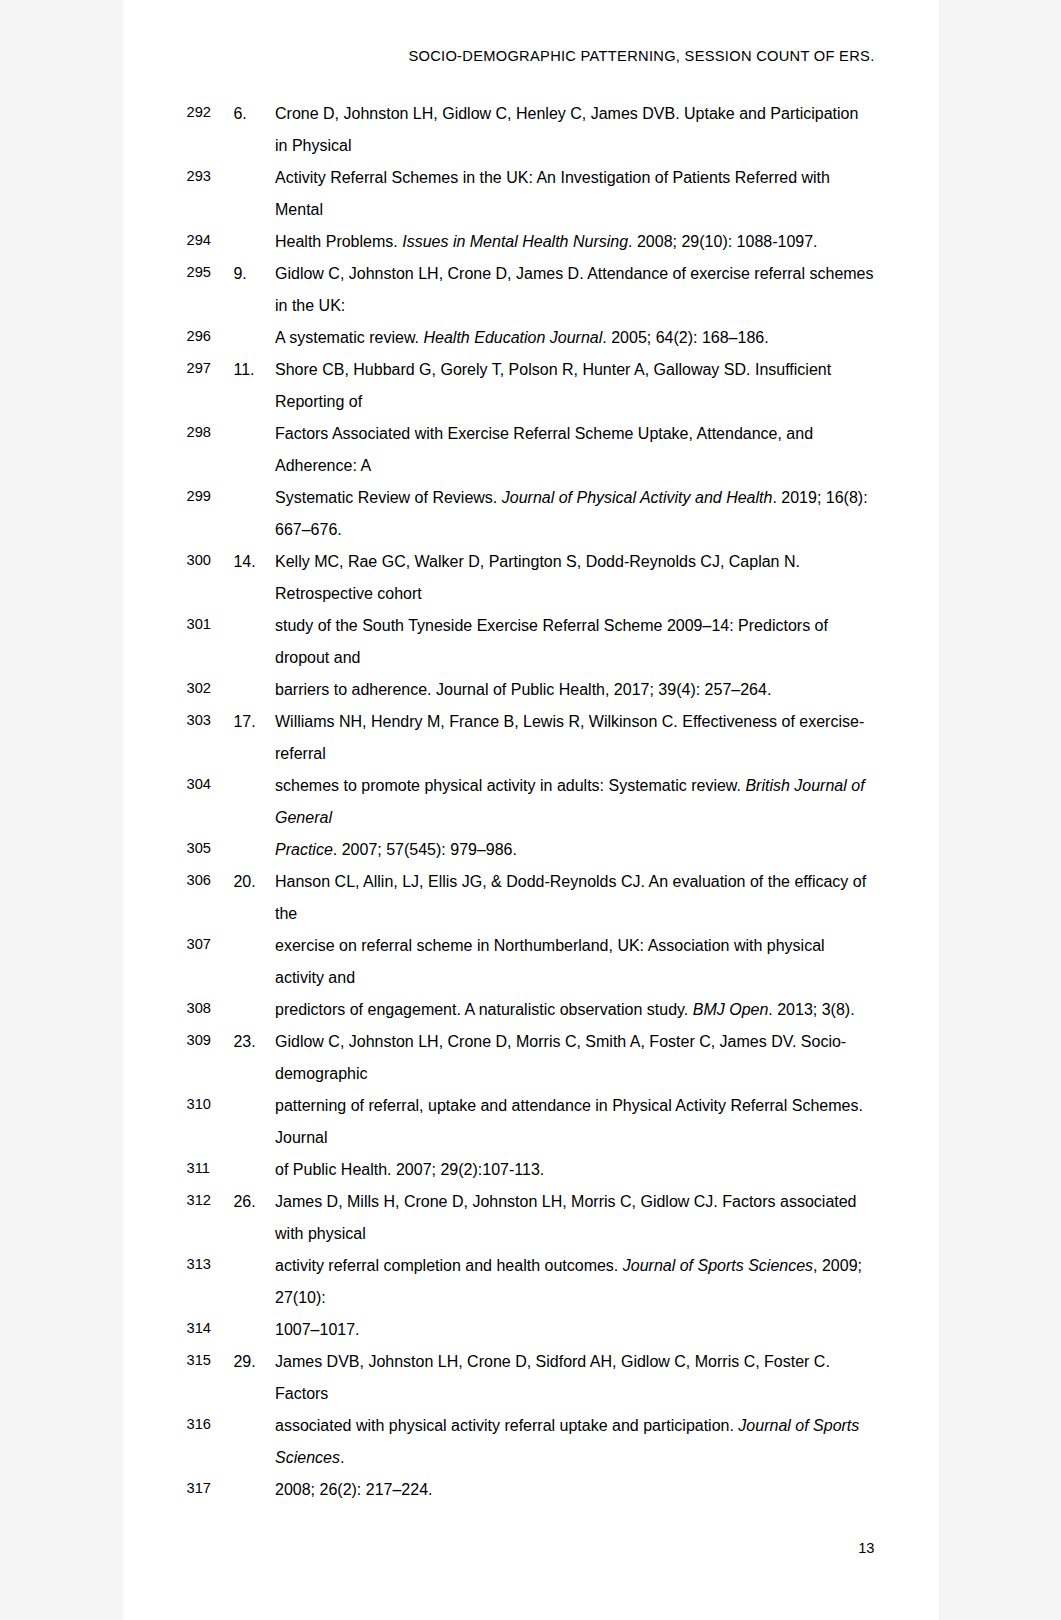SOCIO-DEMOGRAPHIC PATTERNING, SESSION COUNT OF ERS.
292
Crone D, Johnston LH, Gidlow C, Henley C, James DVB. Uptake and Participation in Physical
293
Activity Referral Schemes in the UK: An Investigation of Patients Referred with Mental
294
Health Problems. Issues in Mental Health Nursing. 2008; 29(10): 1088-1097.
295
Gidlow C, Johnston LH, Crone D, James D. Attendance of exercise referral schemes in the UK:
296
A systematic review. Health Education Journal. 2005; 64(2): 168–186.
297
Shore CB, Hubbard G, Gorely T, Polson R, Hunter A, Galloway SD. Insufficient Reporting of
298
Factors Associated with Exercise Referral Scheme Uptake, Attendance, and Adherence: A
299
Systematic Review of Reviews. Journal of Physical Activity and Health. 2019; 16(8): 667–676.
300
Kelly MC, Rae GC, Walker D, Partington S, Dodd-Reynolds CJ, Caplan N. Retrospective cohort
301
study of the South Tyneside Exercise Referral Scheme 2009–14: Predictors of dropout and
302
barriers to adherence. Journal of Public Health, 2017; 39(4): 257–264.
303
Williams NH, Hendry M, France B, Lewis R, Wilkinson C. Effectiveness of exercise-referral
304
schemes to promote physical activity in adults: Systematic review. British Journal of General
305
Practice. 2007; 57(545): 979–986.
306
Hanson CL, Allin, LJ, Ellis JG, & Dodd-Reynolds CJ. An evaluation of the efficacy of the
307
exercise on referral scheme in Northumberland, UK: Association with physical activity and
308
predictors of engagement. A naturalistic observation study. BMJ Open. 2013; 3(8).
309
Gidlow C, Johnston LH, Crone D, Morris C, Smith A, Foster C, James DV. Socio-demographic
310
patterning of referral, uptake and attendance in Physical Activity Referral Schemes. Journal
311
of Public Health. 2007; 29(2):107-113.
312
James D, Mills H, Crone D, Johnston LH, Morris C, Gidlow CJ. Factors associated with physical
313
activity referral completion and health outcomes. Journal of Sports Sciences, 2009; 27(10):
314
1007–1017.
315
James DVB, Johnston LH, Crone D, Sidford AH, Gidlow C, Morris C, Foster C. Factors
316
associated with physical activity referral uptake and participation. Journal of Sports Sciences.
317
2008; 26(2): 217–224.
13